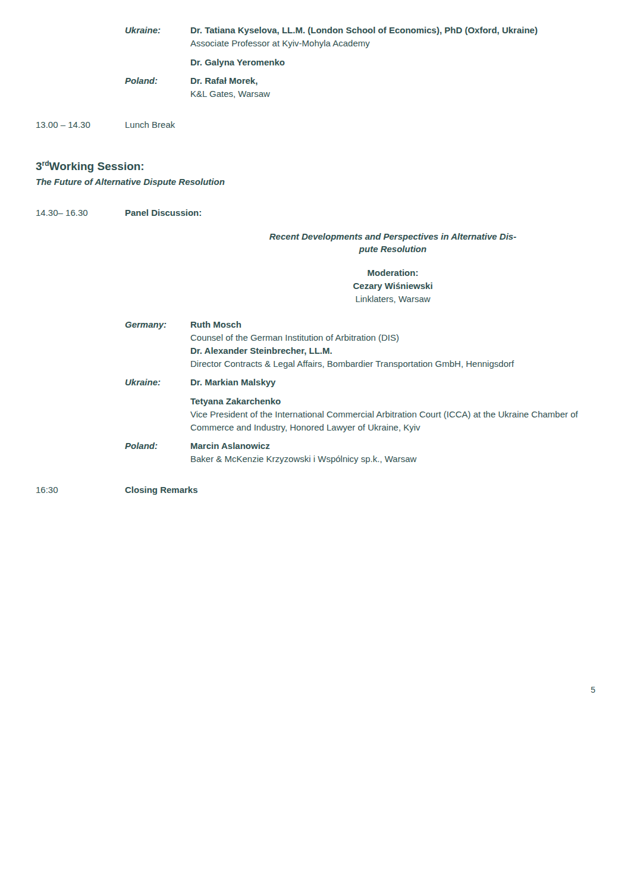Ukraine:
Dr. Tatiana Kyselova, LL.M. (London School of Economics), PhD (Oxford, Ukraine)
Associate Professor at Kyiv-Mohyla Academy
Dr. Galyna Yeromenko
Poland:
Dr. Rafał Morek,
K&L Gates, Warsaw
13.00 – 14.30
Lunch Break
3rdWorking Session:
The Future of Alternative Dispute Resolution
14.30– 16.30
Panel Discussion:
Recent Developments and Perspectives in Alternative Dis-
pute Resolution
Moderation:
Cezary Wiśniewski
Linklaters, Warsaw
Germany:
Ruth Mosch
Counsel of the German Institution of Arbitration (DIS)
Dr. Alexander Steinbrecher, LL.M.
Director Contracts & Legal Affairs, Bombardier Transportation GmbH, Hennigsdorf
Ukraine:
Dr. Markian Malskyy
Tetyana Zakarchenko
Vice President of the International Commercial Arbitration Court (ICCA) at the Ukraine Chamber of Commerce and Industry, Honored Lawyer of Ukraine, Kyiv
Poland:
Marcin Aslanowicz
Baker & McKenzie Krzyzowski i Wspólnicy sp.k., Warsaw
16:30
Closing Remarks
5